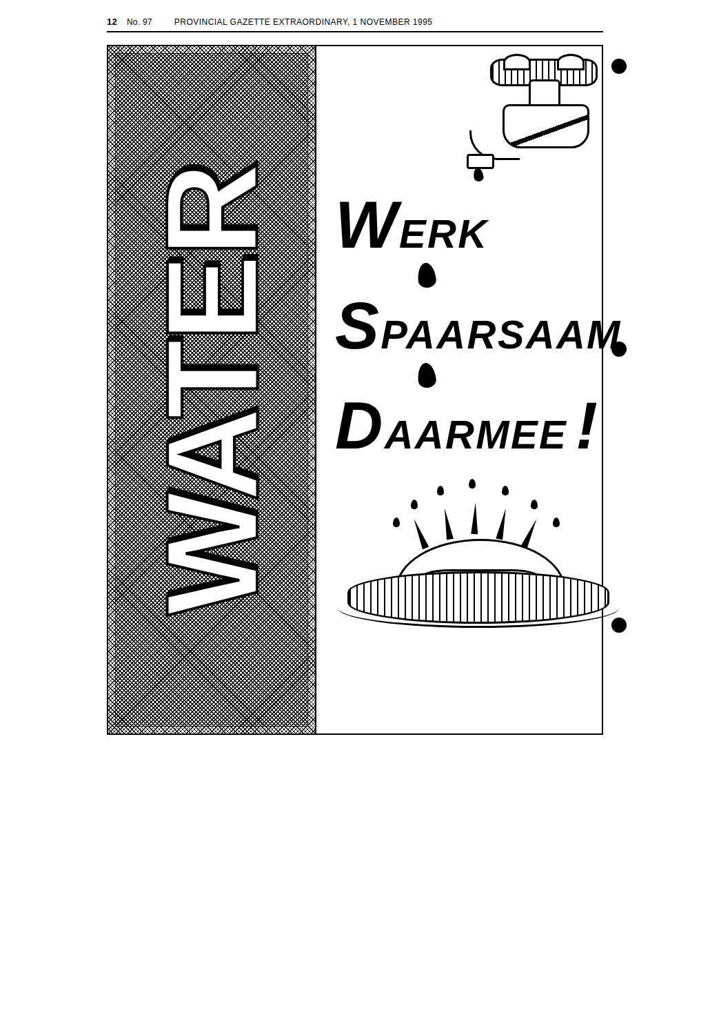12 No. 97 PROVINCIAL GAZETTE EXTRAORDINARY, 1 NOVEMBER 1995
WATER
WERK
SPAARSAAM
DAARMEE!